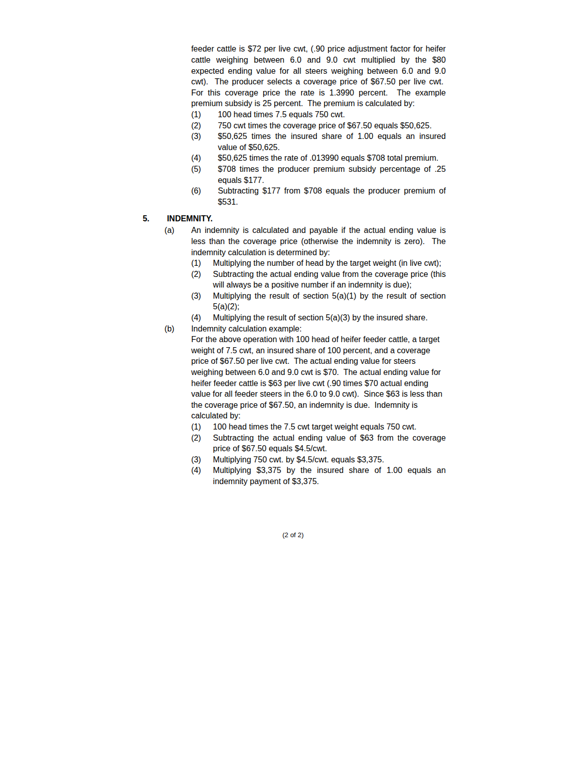feeder cattle is $72 per live cwt, (.90 price adjustment factor for heifer cattle weighing between 6.0 and 9.0 cwt multiplied by the $80 expected ending value for all steers weighing between 6.0 and 9.0 cwt). The producer selects a coverage price of $67.50 per live cwt. For this coverage price the rate is 1.3990 percent. The example premium subsidy is 25 percent. The premium is calculated by:
(1) 100 head times 7.5 equals 750 cwt.
(2) 750 cwt times the coverage price of $67.50 equals $50,625.
(3)$50,625 times the insured share of 1.00 equals an insured value of $50,625.
(4)$50,625 times the rate of .013990 equals $708 total premium.
(5)$708 times the producer premium subsidy percentage of .25 equals $177.
(6) Subtracting $177 from $708 equals the producer premium of $531.
5. INDEMNITY.
(a) An indemnity is calculated and payable if the actual ending value is less than the coverage price (otherwise the indemnity is zero). The indemnity calculation is determined by:
(1) Multiplying the number of head by the target weight (in live cwt);
(2) Subtracting the actual ending value from the coverage price (this will always be a positive number if an indemnity is due);
(3) Multiplying the result of section 5(a)(1) by the result of section 5(a)(2);
(4) Multiplying the result of section 5(a)(3) by the insured share.
(b) Indemnity calculation example:
For the above operation with 100 head of heifer feeder cattle, a target weight of 7.5 cwt, an insured share of 100 percent, and a coverage price of $67.50 per live cwt. The actual ending value for steers weighing between 6.0 and 9.0 cwt is $70. The actual ending value for heifer feeder cattle is $63 per live cwt (.90 times $70 actual ending value for all feeder steers in the 6.0 to 9.0 cwt). Since $63 is less than the coverage price of $67.50, an indemnity is due. Indemnity is calculated by:
(1) 100 head times the 7.5 cwt target weight equals 750 cwt.
(2) Subtracting the actual ending value of $63 from the coverage price of $67.50 equals $4.5/cwt.
(3) Multiplying 750 cwt. by $4.5/cwt. equals $3,375.
(4) Multiplying $3,375 by the insured share of 1.00 equals an indemnity payment of $3,375.
(2 of 2)